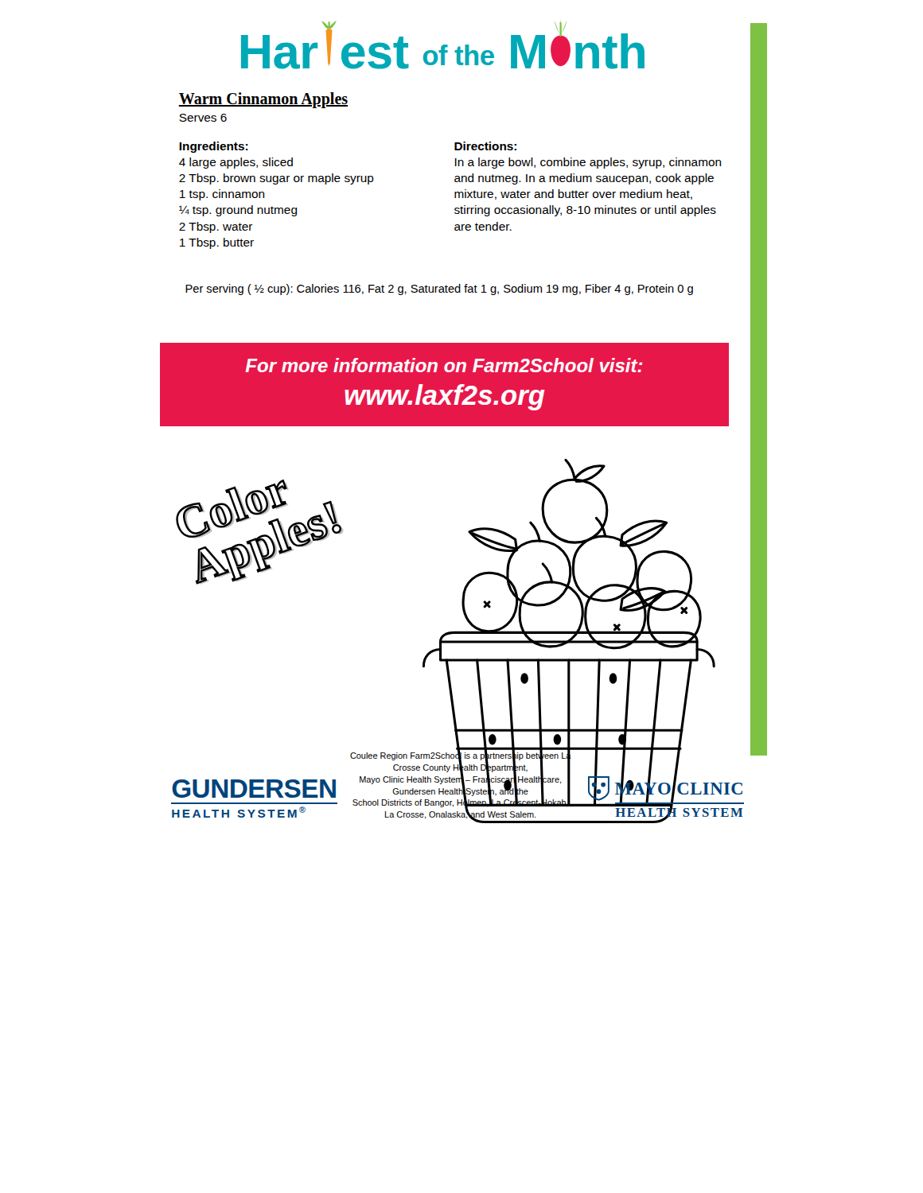Har est of the M nth
Warm Cinnamon Apples
Serves 6
Ingredients:
4 large apples, sliced
2 Tbsp. brown sugar or maple syrup
1 tsp. cinnamon
¼ tsp. ground nutmeg
2 Tbsp. water
1 Tbsp. butter
Directions:
In a large bowl, combine apples, syrup, cinnamon and nutmeg. In a medium saucepan, cook apple mixture, water and butter over medium heat, stirring occasionally, 8-10 minutes or until apples are tender.
Per serving ( ½ cup): Calories 116, Fat 2 g, Saturated fat 1 g, Sodium 19 mg, Fiber 4 g, Protein 0 g
For more information on Farm2School visit:
www.laxf2s.org
Color
Apples!
GUNDERSEN
HEALTH SYSTEM®
Coulee Region Farm2School is a partnership between La Crosse County Health Department,
Mayo Clinic Health System – Franciscan Healthcare, Gundersen Health System, and the
School Districts of Bangor, Holmen, La Crescent-Hokah, La Crosse, Onalaska, and West Salem.
MAYO CLINIC
HEALTH SYSTEM